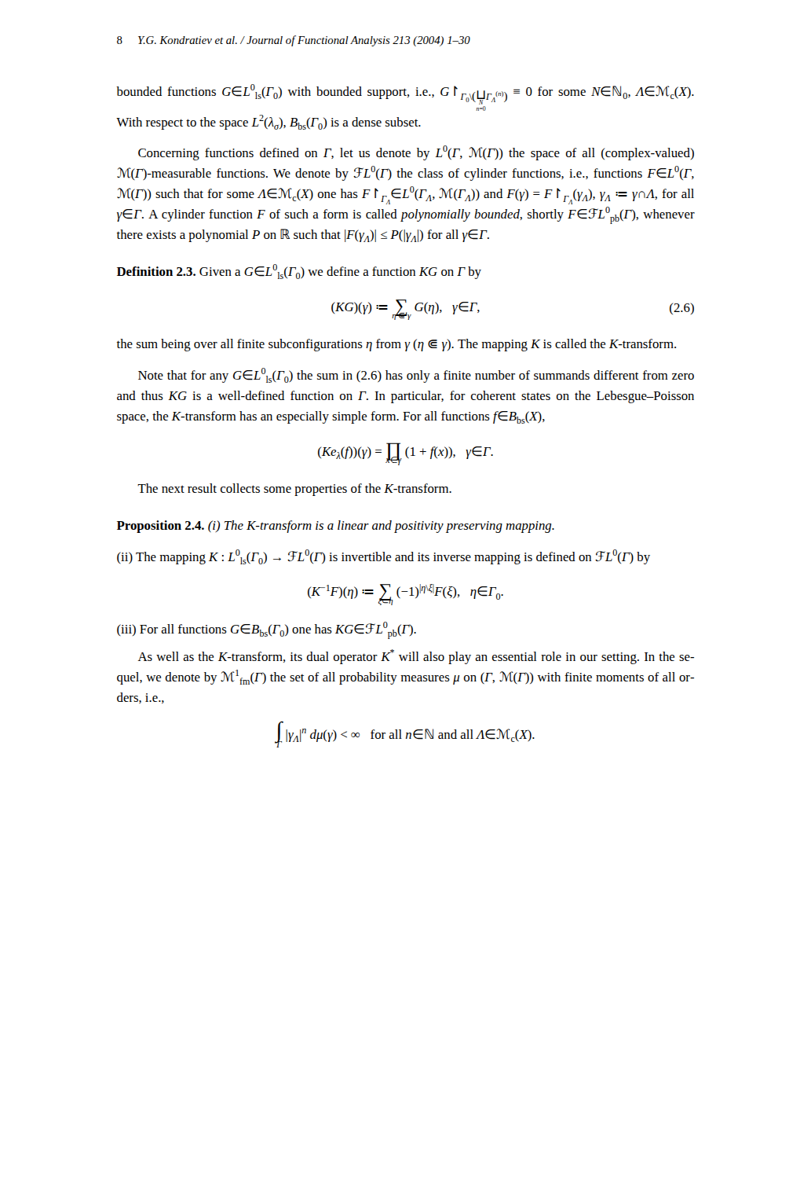8 Y.G. Kondratiev et al. / Journal of Functional Analysis 213 (2004) 1–30
bounded functions G∈L0ls(Γ0) with bounded support, i.e., G↾Γ0\( ⊔N
n=0 ΓΛ(n)) ≡ 0 for some N∈ℕ0, Λ∈ℳc(X). With respect to the space L2(λσ), Bbs(Γ0) is a dense subset.
Concerning functions defined on Γ, let us denote by L0(Γ, ℳ(Γ)) the space of all (complex-valued) ℳ(Γ)-measurable functions. We denote by ℱL0(Γ) the class of cylinder functions, i.e., functions F∈L0(Γ, ℳ(Γ)) such that for some Λ∈ℳc(X) one has F↾ΓΛ∈L0(ΓΛ, ℳ(ΓΛ)) and F(γ) = F↾ΓΛ(γΛ), γΛ ≔ γ∩Λ, for all γ∈Γ. A cylinder function F of such a form is called polynomially bounded, shortly F∈ℱL0pb(Γ), whenever there exists a polynomial P on ℝ such that |F(γΛ)| ≤ P(|γΛ|) for all γ∈Γ.
Definition 2.3. Given a G∈L0ls(Γ0) we define a function KG on Γ by
(KG)(γ) ≔ ∑η ⋐ γ G(η), γ∈Γ, (2.6)
the sum being over all finite subconfigurations η from γ (η ⋐ γ). The mapping K is called the K-transform.
Note that for any G∈L0ls(Γ0) the sum in (2.6) has only a finite number of summands different from zero and thus KG is a well-defined function on Γ. In particular, for coherent states on the Lebesgue–Poisson space, the K-transform has an especially simple form. For all functions f∈Bbs(X),
(Keλ(f))(γ) = ∏x∈γ (1 + f(x)), γ∈Γ.
The next result collects some properties of the K-transform.
Proposition 2.4. (i) The K-transform is a linear and positivity preserving mapping.
(ii) The mapping K : L0ls(Γ0) → ℱL0(Γ) is invertible and its inverse mapping is defined on ℱL0(Γ) by
(K−1F)(η) ≔ ∑ξ⊂η (−1)|η\ξ|F(ξ), η∈Γ0.
(iii) For all functions G∈Bbs(Γ0) one has KG∈ℱL0pb(Γ).
As well as the K-transform, its dual operator K* will also play an essential role in our setting. In the sequel, we denote by ℳ1fm(Γ) the set of all probability measures μ on (Γ, ℳ(Γ)) with finite moments of all orders, i.e.,
∫Γ |γΛ|n dμ(γ) < ∞ for all n∈ℕ and all Λ∈ℳc(X).